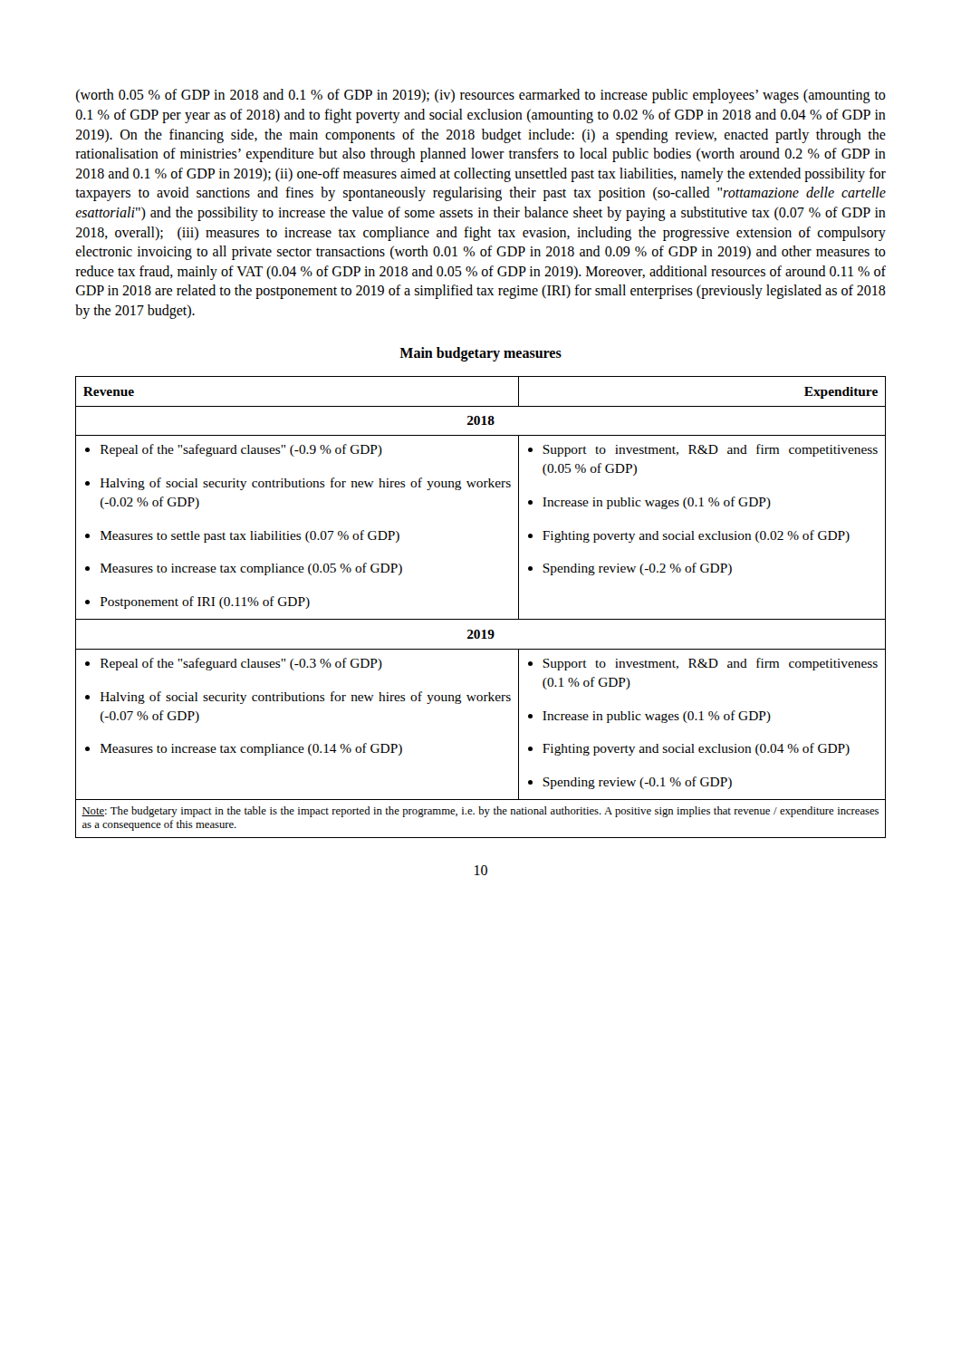(worth 0.05 % of GDP in 2018 and 0.1 % of GDP in 2019); (iv) resources earmarked to increase public employees’ wages (amounting to 0.1 % of GDP per year as of 2018) and to fight poverty and social exclusion (amounting to 0.02 % of GDP in 2018 and 0.04 % of GDP in 2019). On the financing side, the main components of the 2018 budget include: (i) a spending review, enacted partly through the rationalisation of ministries’ expenditure but also through planned lower transfers to local public bodies (worth around 0.2 % of GDP in 2018 and 0.1 % of GDP in 2019); (ii) one-off measures aimed at collecting unsettled past tax liabilities, namely the extended possibility for taxpayers to avoid sanctions and fines by spontaneously regularising their past tax position (so-called "rottamazione delle cartelle esattoriali") and the possibility to increase the value of some assets in their balance sheet by paying a substitutive tax (0.07 % of GDP in 2018, overall); (iii) measures to increase tax compliance and fight tax evasion, including the progressive extension of compulsory electronic invoicing to all private sector transactions (worth 0.01 % of GDP in 2018 and 0.09 % of GDP in 2019) and other measures to reduce tax fraud, mainly of VAT (0.04 % of GDP in 2018 and 0.05 % of GDP in 2019). Moreover, additional resources of around 0.11 % of GDP in 2018 are related to the postponement to 2019 of a simplified tax regime (IRI) for small enterprises (previously legislated as of 2018 by the 2017 budget).
Main budgetary measures
| Revenue | Expenditure |
| --- | --- |
| 2018 |
| Repeal of the "safeguard clauses" (-0.9 % of GDP) Halving of social security contributions for new hires of young workers (-0.02 % of GDP) Measures to settle past tax liabilities (0.07 % of GDP) Measures to increase tax compliance (0.05 % of GDP) Postponement of IRI (0.11% of GDP) | Support to investment, R&D and firm competitiveness (0.05 % of GDP) Increase in public wages (0.1 % of GDP) Fighting poverty and social exclusion (0.02 % of GDP) Spending review (-0.2 % of GDP) |
| 2019 |
| Repeal of the "safeguard clauses" (-0.3 % of GDP) Halving of social security contributions for new hires of young workers (-0.07 % of GDP) Measures to increase tax compliance (0.14 % of GDP) | Support to investment, R&D and firm competitiveness (0.1 % of GDP) Increase in public wages (0.1 % of GDP) Fighting poverty and social exclusion (0.04 % of GDP) Spending review (-0.1 % of GDP) |
| Note : The budgetary impact in the table is the impact reported in the programme, i.e. by the national authorities. A positive sign implies that revenue / expenditure increases as a consequence of this measure. |
10